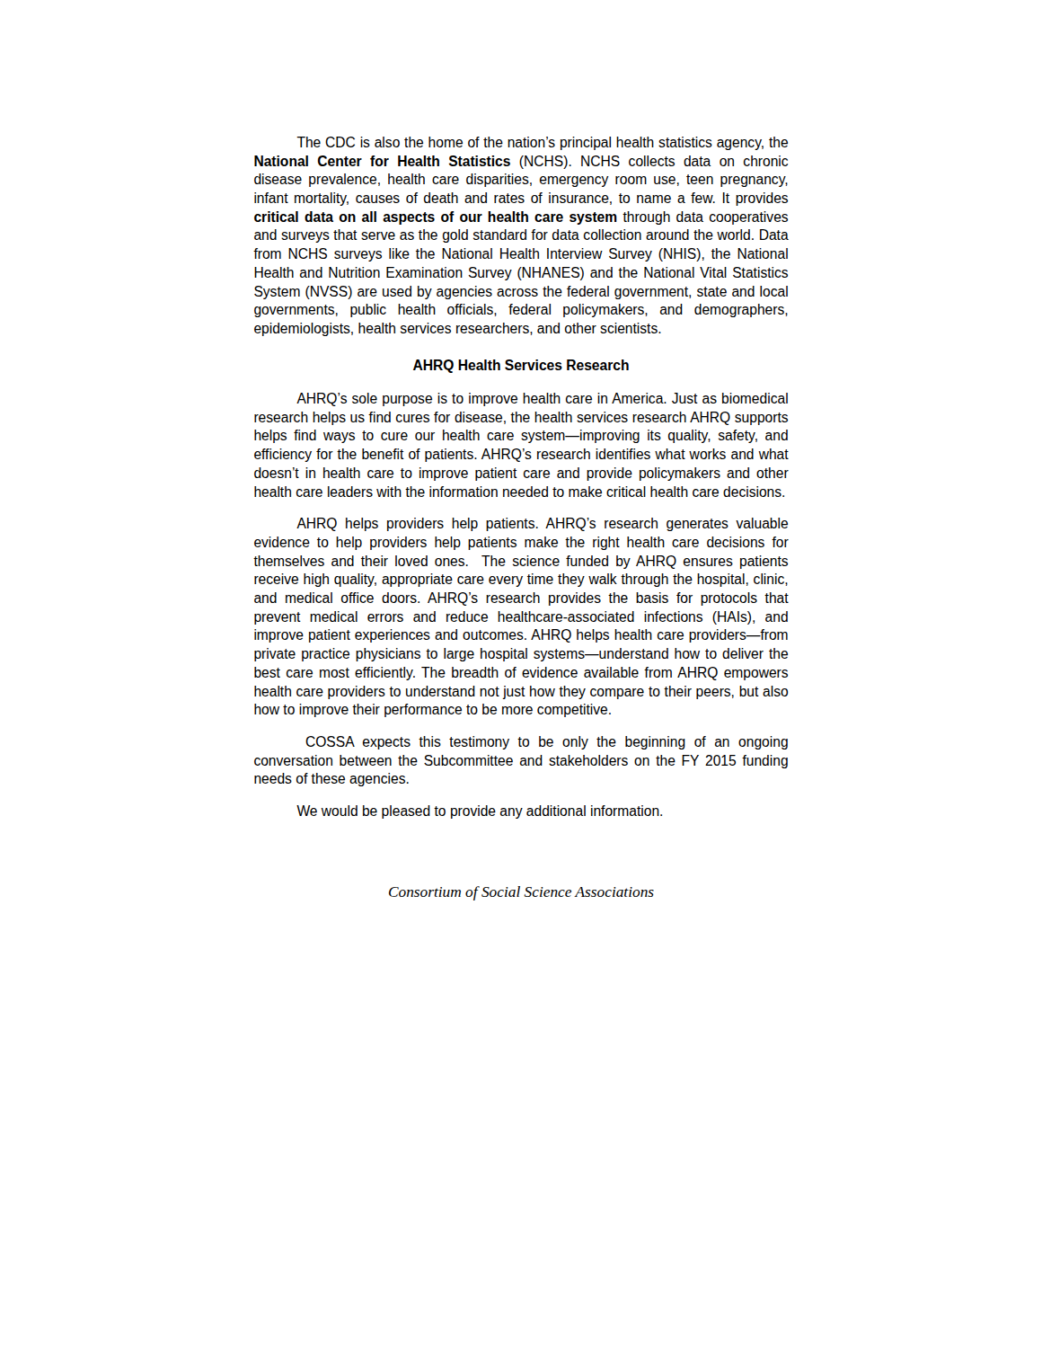The CDC is also the home of the nation’s principal health statistics agency, the National Center for Health Statistics (NCHS). NCHS collects data on chronic disease prevalence, health care disparities, emergency room use, teen pregnancy, infant mortality, causes of death and rates of insurance, to name a few. It provides critical data on all aspects of our health care system through data cooperatives and surveys that serve as the gold standard for data collection around the world. Data from NCHS surveys like the National Health Interview Survey (NHIS), the National Health and Nutrition Examination Survey (NHANES) and the National Vital Statistics System (NVSS) are used by agencies across the federal government, state and local governments, public health officials, federal policymakers, and demographers, epidemiologists, health services researchers, and other scientists.
AHRQ Health Services Research
AHRQ’s sole purpose is to improve health care in America. Just as biomedical research helps us find cures for disease, the health services research AHRQ supports helps find ways to cure our health care system—improving its quality, safety, and efficiency for the benefit of patients. AHRQ’s research identifies what works and what doesn’t in health care to improve patient care and provide policymakers and other health care leaders with the information needed to make critical health care decisions.
AHRQ helps providers help patients. AHRQ’s research generates valuable evidence to help providers help patients make the right health care decisions for themselves and their loved ones. The science funded by AHRQ ensures patients receive high quality, appropriate care every time they walk through the hospital, clinic, and medical office doors. AHRQ’s research provides the basis for protocols that prevent medical errors and reduce healthcare-associated infections (HAIs), and improve patient experiences and outcomes. AHRQ helps health care providers—from private practice physicians to large hospital systems—understand how to deliver the best care most efficiently. The breadth of evidence available from AHRQ empowers health care providers to understand not just how they compare to their peers, but also how to improve their performance to be more competitive.
COSSA expects this testimony to be only the beginning of an ongoing conversation between the Subcommittee and stakeholders on the FY 2015 funding needs of these agencies.
We would be pleased to provide any additional information.
Consortium of Social Science Associations